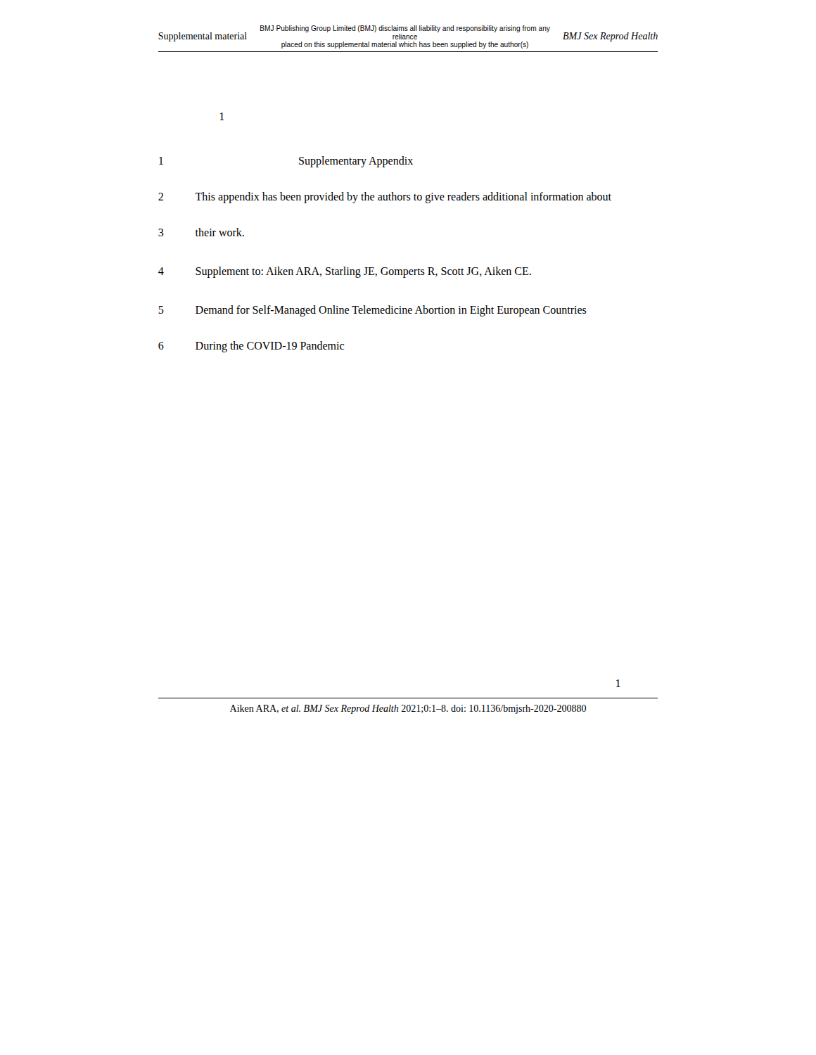Supplemental material
BMJ Publishing Group Limited (BMJ) disclaims all liability and responsibility arising from any reliance
placed on this supplemental material which has been supplied by the author(s)
BMJ Sex Reprod Health
1
1
Supplementary Appendix
2
This appendix has been provided by the authors to give readers additional information about
3
their work.
4
Supplement to: Aiken ARA, Starling JE, Gomperts R, Scott JG, Aiken CE.
5
Demand for Self-Managed Online Telemedicine Abortion in Eight European Countries
6
During the COVID-19 Pandemic
1
Aiken ARA, et al. BMJ Sex Reprod Health 2021;0:1–8. doi: 10.1136/bmjsrh-2020-200880